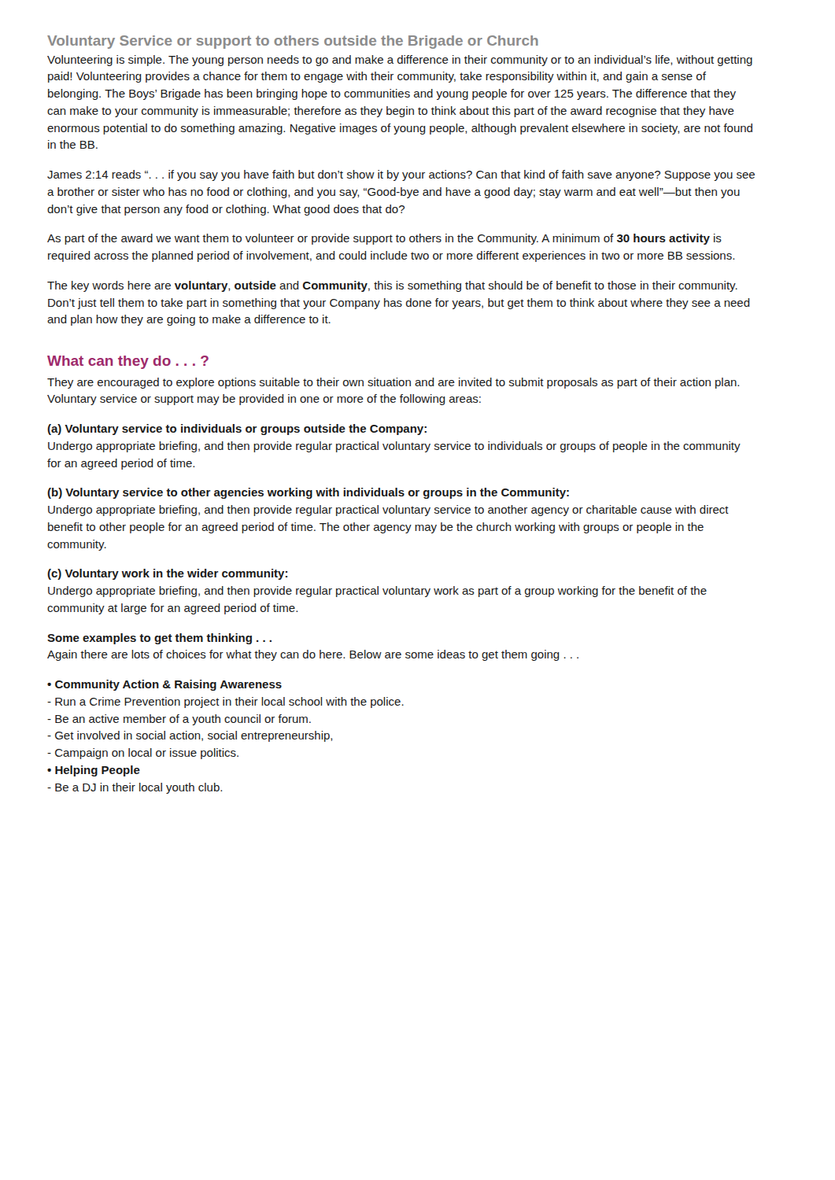Voluntary Service or support to others outside the Brigade or Church
Volunteering is simple. The young person needs to go and make a difference in their community or to an individual’s life, without getting paid! Volunteering provides a chance for them to engage with their community, take responsibility within it, and gain a sense of belonging. The Boys’ Brigade has been bringing hope to communities and young people for over 125 years. The difference that they can make to your community is immeasurable; therefore as they begin to think about this part of the award recognise that they have enormous potential to do something amazing. Negative images of young people, although prevalent elsewhere in society, are not found in the BB.
James 2:14 reads “. . . if you say you have faith but don’t show it by your actions? Can that kind of faith save anyone? Suppose you see a brother or sister who has no food or clothing, and you say, “Good-bye and have a good day; stay warm and eat well”—but then you don’t give that person any food or clothing. What good does that do?
As part of the award we want them to volunteer or provide support to others in the Community. A minimum of 30 hours activity is required across the planned period of involvement, and could include two or more different experiences in two or more BB sessions.
The key words here are voluntary, outside and Community, this is something that should be of benefit to those in their community. Don’t just tell them to take part in something that your Company has done for years, but get them to think about where they see a need and plan how they are going to make a difference to it.
What can they do . . . ?
They are encouraged to explore options suitable to their own situation and are invited to submit proposals as part of their action plan. Voluntary service or support may be provided in one or more of the following areas:
(a) Voluntary service to individuals or groups outside the Company:
Undergo appropriate briefing, and then provide regular practical voluntary service to individuals or groups of people in the community for an agreed period of time.
(b) Voluntary service to other agencies working with individuals or groups in the Community:
Undergo appropriate briefing, and then provide regular practical voluntary service to another agency or charitable cause with direct benefit to other people for an agreed period of time. The other agency may be the church working with groups or people in the community.
(c) Voluntary work in the wider community:
Undergo appropriate briefing, and then provide regular practical voluntary work as part of a group working for the benefit of the community at large for an agreed period of time.
Some examples to get them thinking . . .
Again there are lots of choices for what they can do here. Below are some ideas to get them going . . .
• Community Action & Raising Awareness
- Run a Crime Prevention project in their local school with the police.
- Be an active member of a youth council or forum.
- Get involved in social action, social entrepreneurship,
- Campaign on local or issue politics.
• Helping People
- Be a DJ in their local youth club.